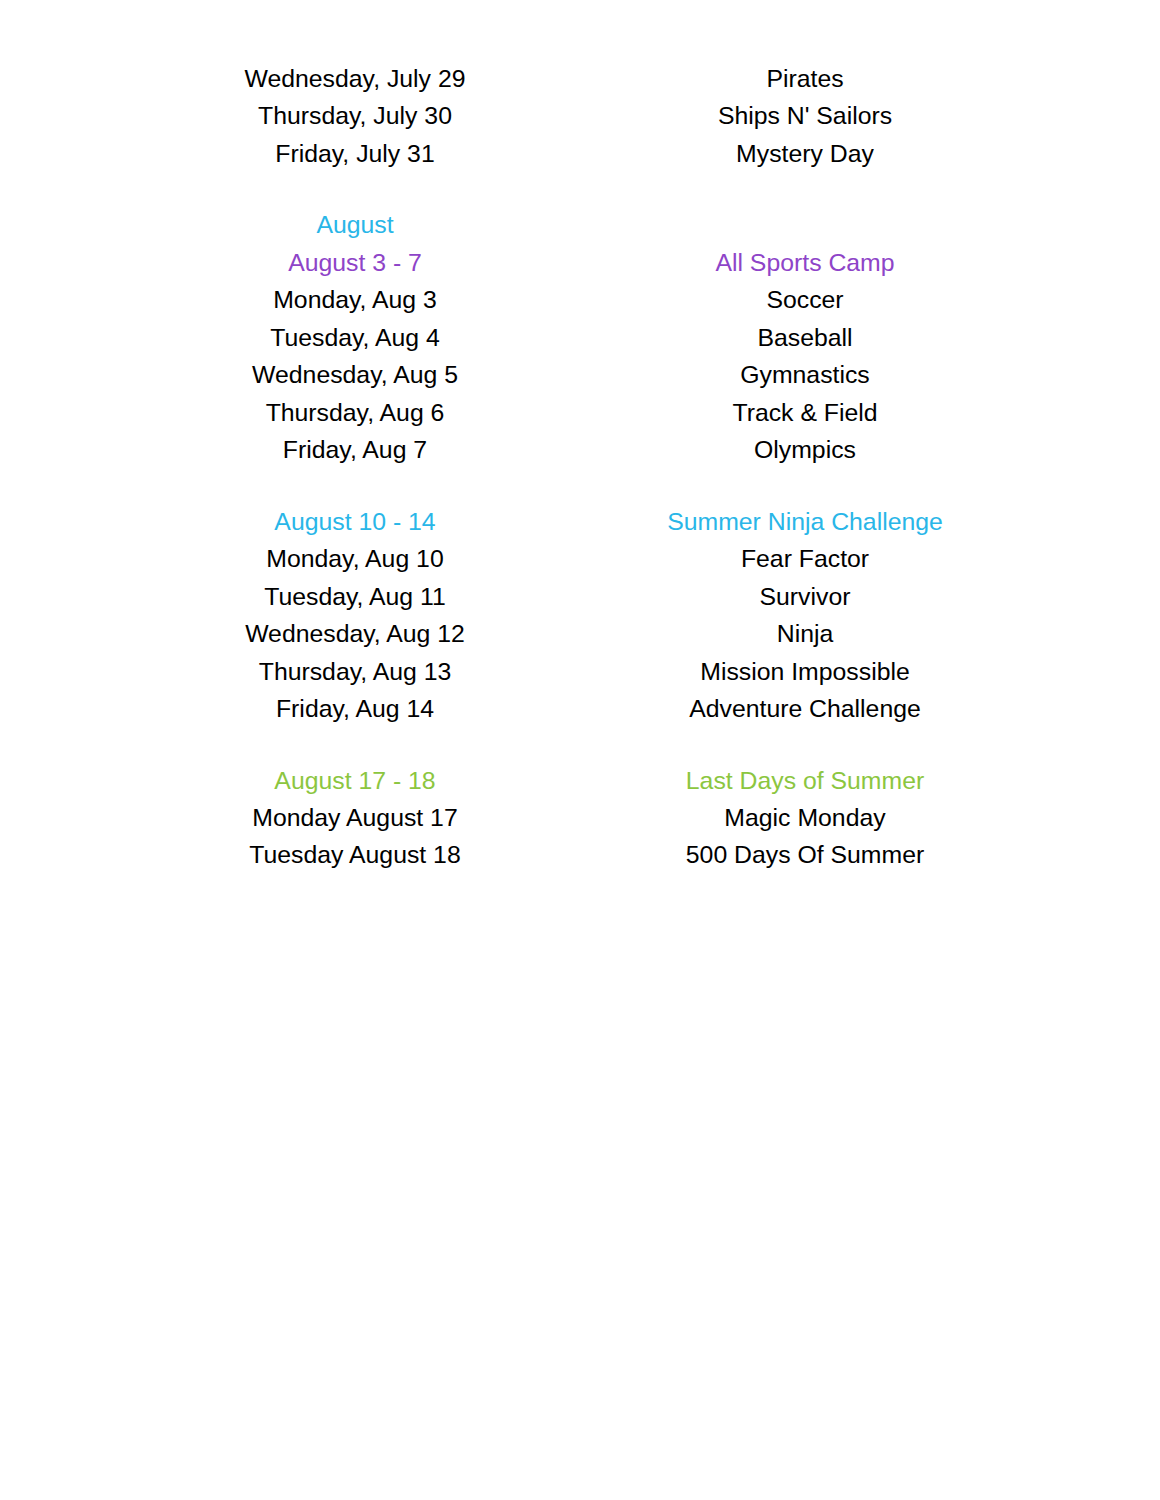| Wednesday, July 29 | Pirates |
| Thursday, July 30 | Ships N' Sailors |
| Friday, July 31 | Mystery Day |
| August | |
| August 3 - 7 | All Sports Camp |
| Monday, Aug 3 | Soccer |
| Tuesday, Aug 4 | Baseball |
| Wednesday, Aug 5 | Gymnastics |
| Thursday, Aug 6 | Track & Field |
| Friday, Aug 7 | Olympics |
| August 10 - 14 | Summer Ninja Challenge |
| Monday, Aug 10 | Fear Factor |
| Tuesday, Aug 11 | Survivor |
| Wednesday, Aug 12 | Ninja |
| Thursday, Aug 13 | Mission Impossible |
| Friday, Aug 14 | Adventure Challenge |
| August 17 - 18 | Last Days of Summer |
| Monday August 17 | Magic Monday |
| Tuesday August 18 | 500 Days Of Summer |